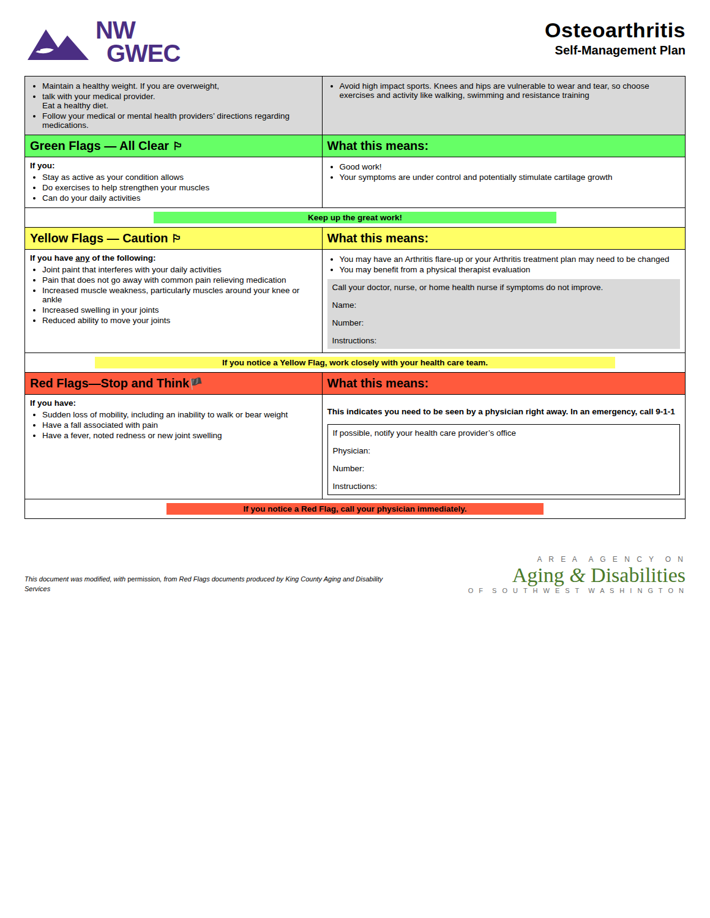NW GWEC
Osteoarthritis
Self-Management Plan
| Maintain a healthy weight. If you are overweight, talk with your medical provider. Eat a healthy diet. Follow your medical or mental health providers’ directions regarding medications. | Avoid high impact sports. Knees and hips are vulnerable to wear and tear, so choose exercises and activity like walking, swimming and resistance training |
| Green Flags — All Clear 🏳 | What this means: |
| If you: Stay as active as your condition allows Do exercises to help strengthen your muscles Can do your daily activities | Good work! Your symptoms are under control and potentially stimulate cartilage growth |
| Keep up the great work! |
| Yellow Flags — Caution 🏳 | What this means: |
| If you have any of the following: Joint paint that interferes with your daily activities Pain that does not go away with common pain relieving medication Increased muscle weakness, particularly muscles around your knee or ankle Increased swelling in your joints Reduced ability to move your joints | You may have an Arthritis flare-up or your Arthritis treatment plan may need to be changed You may benefit from a physical therapist evaluation Call your doctor, nurse, or home health nurse if symptoms do not improve. Name: Number: Instructions: |
| If you notice a Yellow Flag, work closely with your health care team. |
| Red Flags—Stop and Think 🏴 | What this means: |
| If you have: Sudden loss of mobility, including an inability to walk or bear weight Have a fall associated with pain Have a fever, noted redness or new joint swelling | This indicates you need to be seen by a physician right away. In an emergency, call 9-1-1 If possible, notify your health care provider’s office Physician: Number: Instructions: |
| If you notice a Red Flag, call your physician immediately. |
This document was modified, with permission, from Red Flags documents produced by King County Aging and Disability Services
A R E A A G E N C Y O N
Aging & Disabilities
O F S O U T H W E S T W A S H I N G T O N